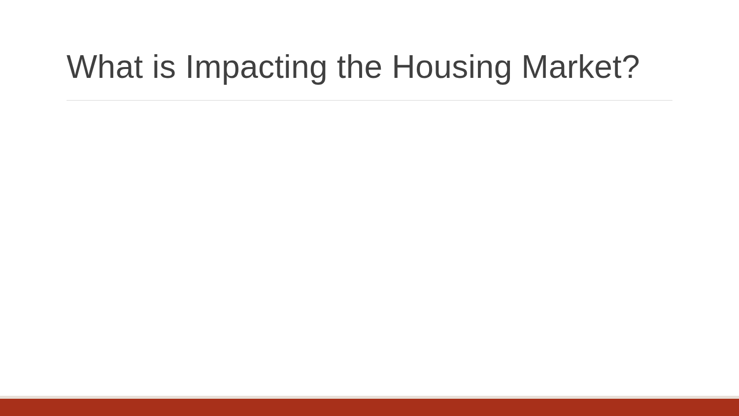What is Impacting the Housing Market?